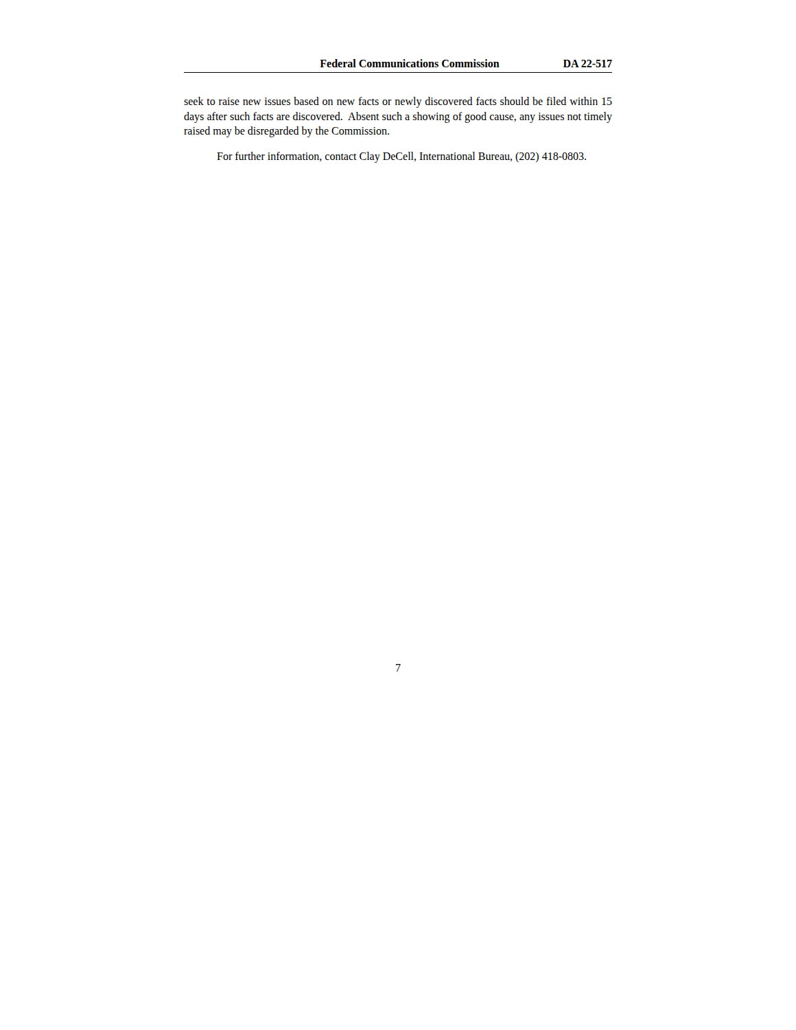Federal Communications Commission DA 22-517
seek to raise new issues based on new facts or newly discovered facts should be filed within 15 days after such facts are discovered. Absent such a showing of good cause, any issues not timely raised may be disregarded by the Commission.
For further information, contact Clay DeCell, International Bureau, (202) 418-0803.
7